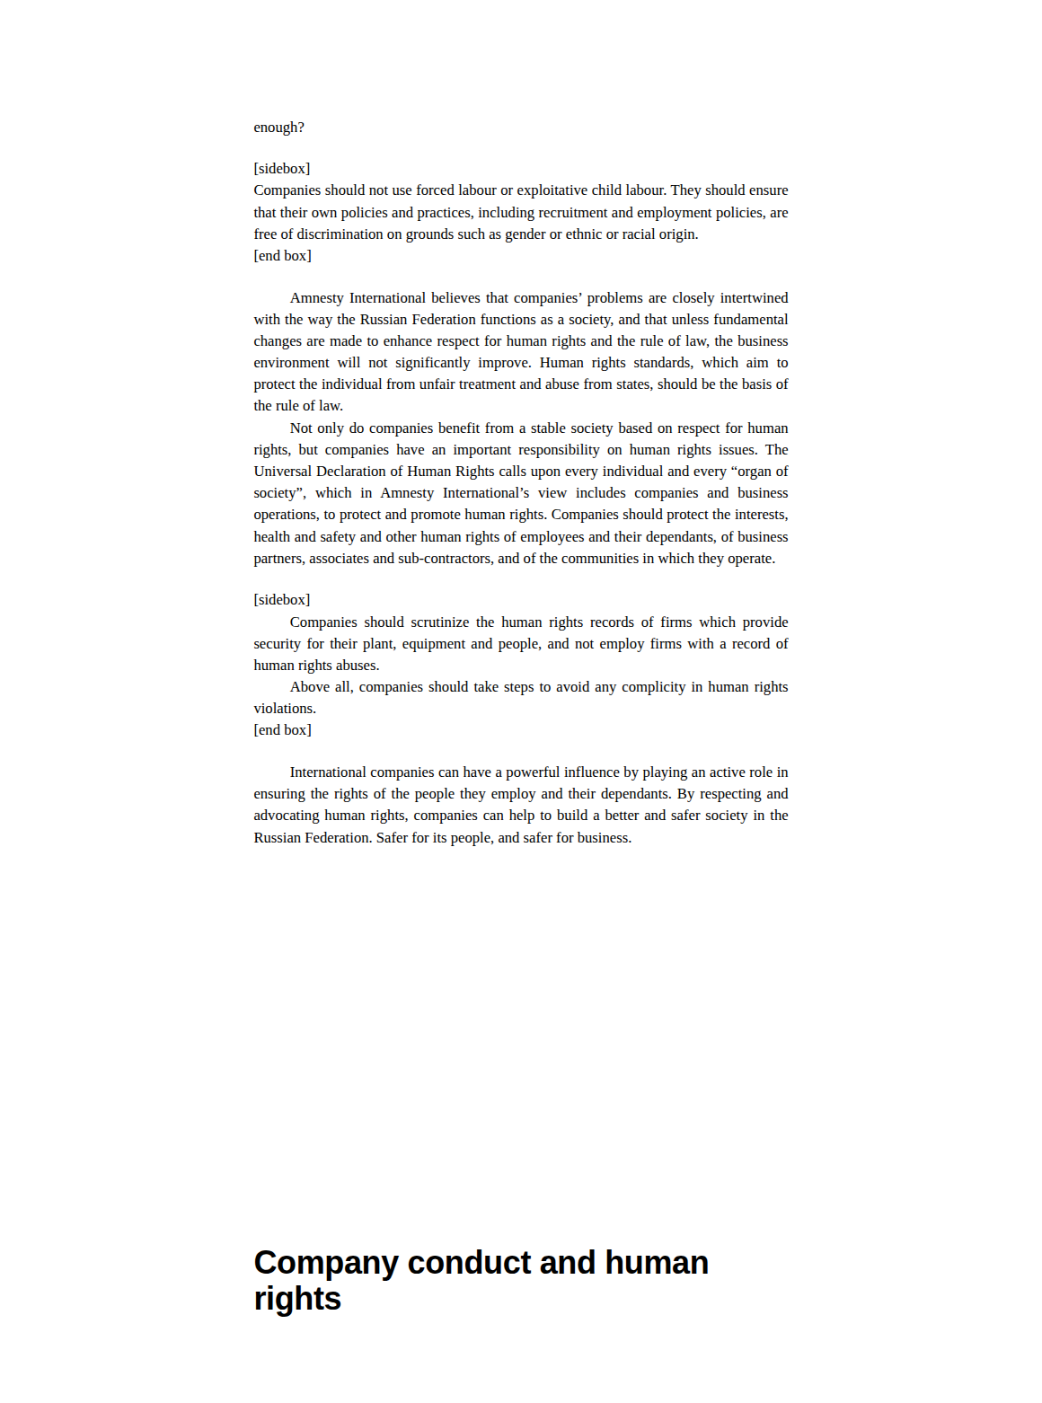enough?
[sidebox]
Companies should not use forced labour or exploitative child labour. They should ensure that their own policies and practices, including recruitment and employment policies, are free of discrimination on grounds such as gender or ethnic or racial origin.
[end box]
Amnesty International believes that companies’ problems are closely intertwined with the way the Russian Federation functions as a society, and that unless fundamental changes are made to enhance respect for human rights and the rule of law, the business environment will not significantly improve. Human rights standards, which aim to protect the individual from unfair treatment and abuse from states, should be the basis of the rule of law.
Not only do companies benefit from a stable society based on respect for human rights, but companies have an important responsibility on human rights issues. The Universal Declaration of Human Rights calls upon every individual and every “organ of society”, which in Amnesty International’s view includes companies and business operations, to protect and promote human rights. Companies should protect the interests, health and safety and other human rights of employees and their dependants, of business partners, associates and sub-contractors, and of the communities in which they operate.
[sidebox]
Companies should scrutinize the human rights records of firms which provide security for their plant, equipment and people, and not employ firms with a record of human rights abuses.
Above all, companies should take steps to avoid any complicity in human rights violations.
[end box]
International companies can have a powerful influence by playing an active role in ensuring the rights of the people they employ and their dependants. By respecting and advocating human rights, companies can help to build a better and safer society in the Russian Federation. Safer for its people, and safer for business.
Company conduct and human rights